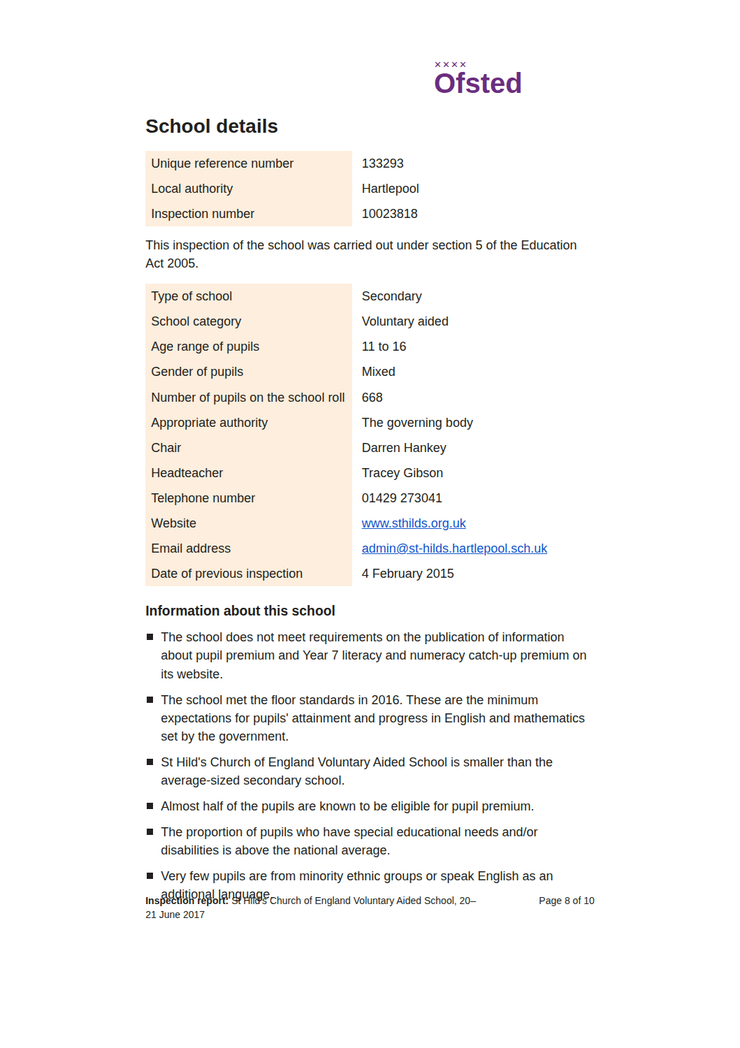✕✕✕✕ Ofsted
School details
| Unique reference number | 133293 |
| Local authority | Hartlepool |
| Inspection number | 10023818 |
This inspection of the school was carried out under section 5 of the Education Act 2005.
| Type of school | Secondary |
| School category | Voluntary aided |
| Age range of pupils | 11 to 16 |
| Gender of pupils | Mixed |
| Number of pupils on the school roll | 668 |
| Appropriate authority | The governing body |
| Chair | Darren Hankey |
| Headteacher | Tracey Gibson |
| Telephone number | 01429 273041 |
| Website | www.sthilds.org.uk |
| Email address | admin@st-hilds.hartlepool.sch.uk |
| Date of previous inspection | 4 February 2015 |
Information about this school
The school does not meet requirements on the publication of information about pupil premium and Year 7 literacy and numeracy catch-up premium on its website.
The school met the floor standards in 2016. These are the minimum expectations for pupils' attainment and progress in English and mathematics set by the government.
St Hild's Church of England Voluntary Aided School is smaller than the average-sized secondary school.
Almost half of the pupils are known to be eligible for pupil premium.
The proportion of pupils who have special educational needs and/or disabilities is above the national average.
Very few pupils are from minority ethnic groups or speak English as an additional language.
Inspection report: St Hild's Church of England Voluntary Aided School, 20–21 June 2017
Page 8 of 10